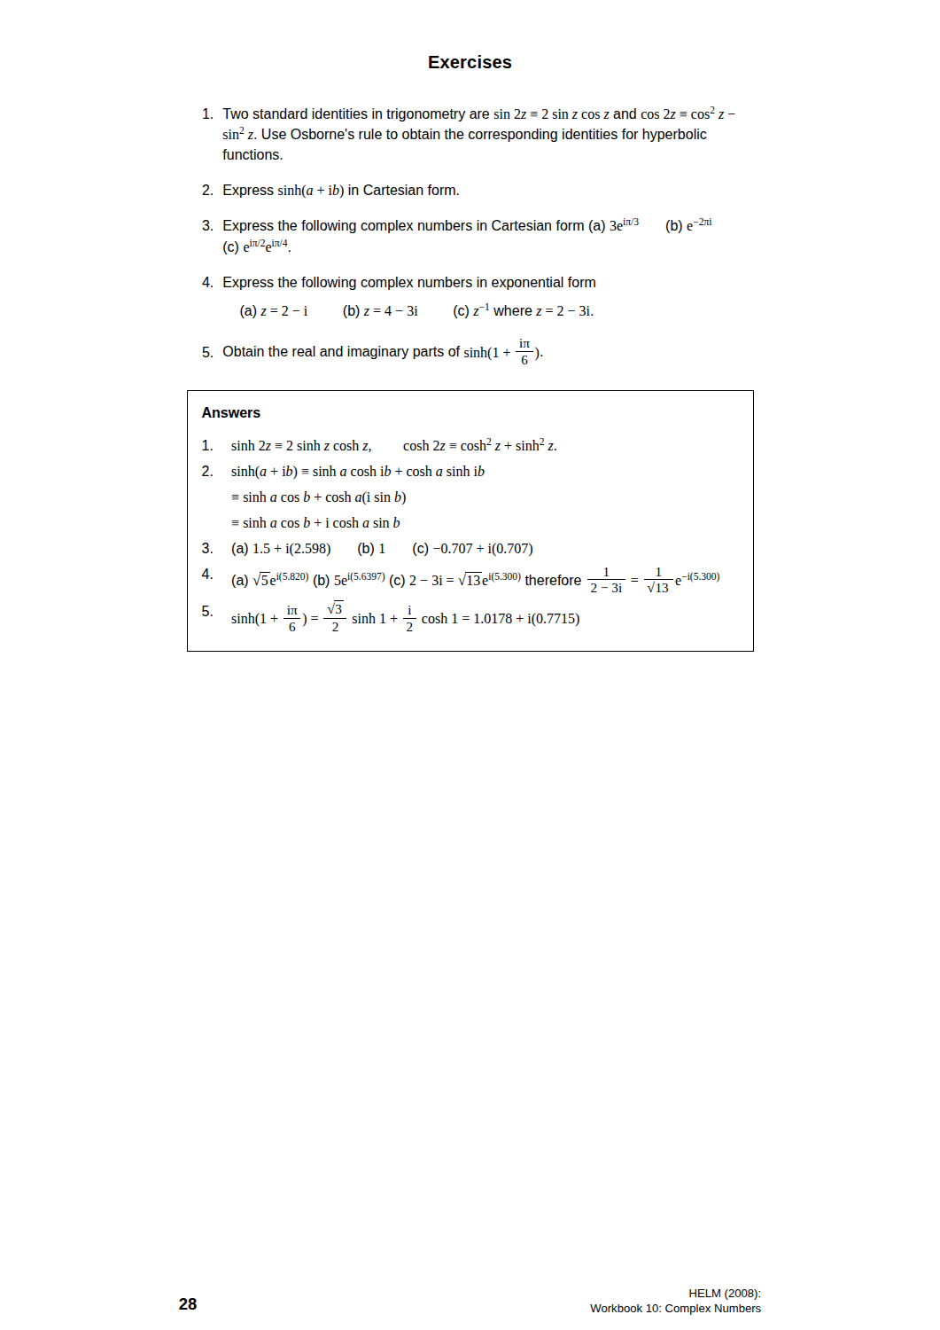Exercises
Two standard identities in trigonometry are sin 2z ≡ 2 sin z cos z and cos 2z ≡ cos2 z − sin2 z. Use Osborne's rule to obtain the corresponding identities for hyperbolic functions.
Express sinh(a + ib) in Cartesian form.
Express the following complex numbers in Cartesian form (a) 3eiπ/3 (b) e−2πi (c) eiπ/2eiπ/4.
Express the following complex numbers in exponential form
(a) z = 2 − i (b) z = 4 − 3i (c) z−1 where z = 2 − 3i.
Obtain the real and imaginary parts of sinh(1 + iπ 6).
Answers
| 1. | sinh 2 z ≡ 2 sinh z cosh z , cosh 2 z ≡ cosh 2 z + sinh 2 z . |
| 2. | sinh ( a + i b ) ≡ sinh a cosh i b + cosh a sinh i b |
| | ≡ sinh a cos b + cosh a ( i sin b ) |
| | ≡ sinh a cos b + i cosh a sin b |
| 3. | (a) 1.5 + i (2.598) (b) 1 (c) −0.707 + i (0.707) |
| 4. | (a) √ 5 e i (5.820) (b) 5e i (5.6397) (c) 2 − 3 i = √ 13 e i (5.300) therefore 1 2 − 3 i = 1 √ 13 e − i (5.300) |
| 5. | sinh (1 + i π 6 ) = √ 3 2 sinh 1 + i 2 cosh 1 = 1.0178 + i (0.7715) |
28
HELM (2008):
Workbook 10: Complex Numbers